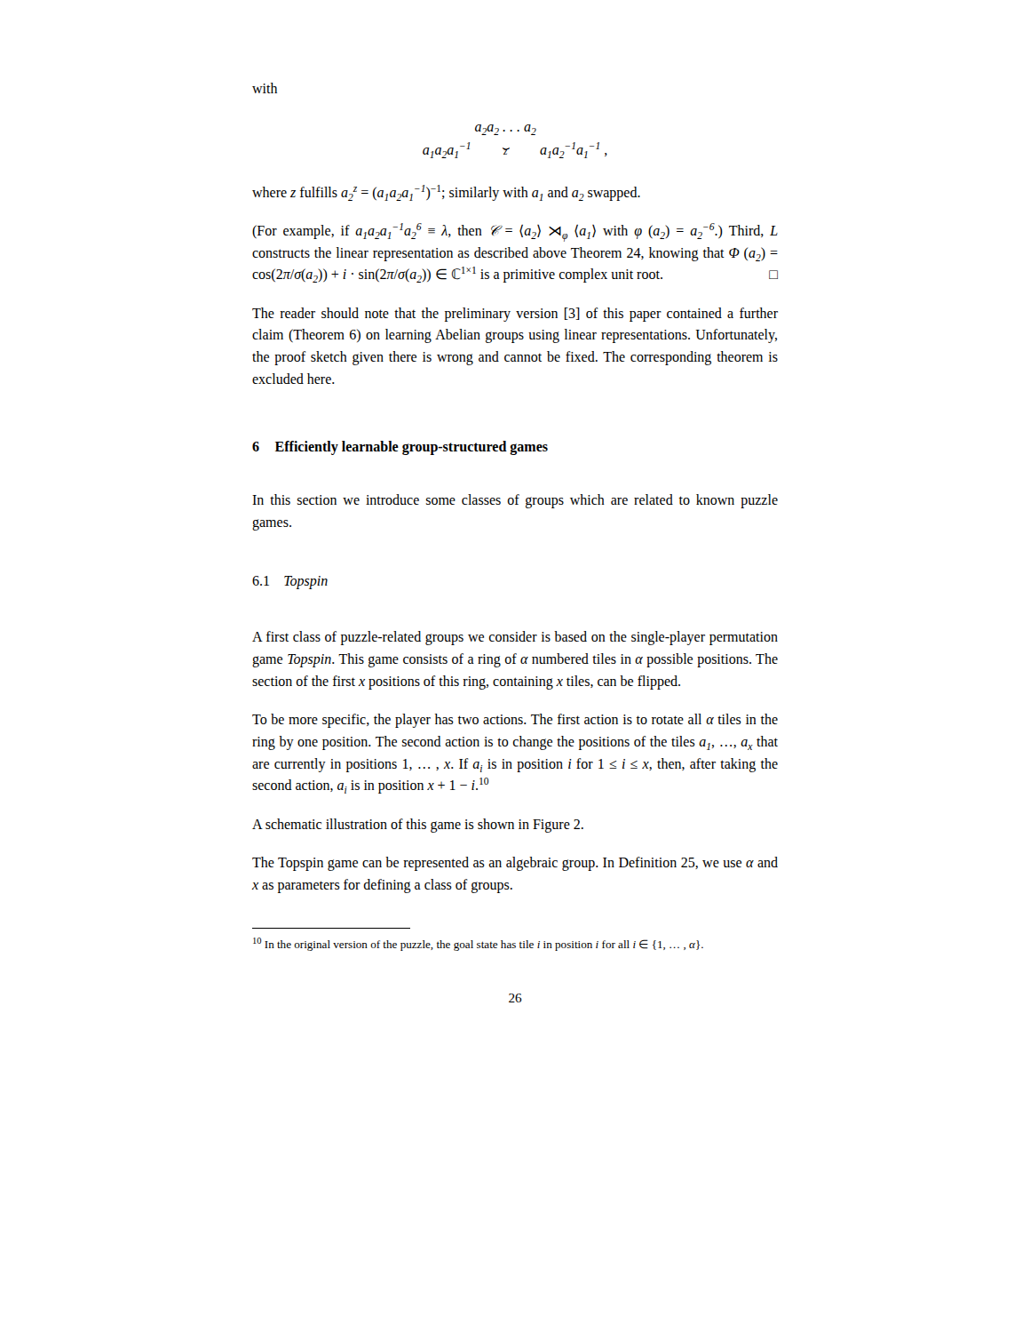with
a1a2a1−1 a2a2 . . . a2 ⏟ z a1a2−1a1−1 ,
where z fulfills a2z = (a1a2a1−1)−1; similarly with a1 and a2 swapped.
(For example, if a1a2a1−1a26 ≡ λ, then 𝒞 = ⟨a2⟩ ⋊φ ⟨a1⟩ with φ (a2) = a2−6.) Third, L constructs the linear representation as described above Theorem 24, knowing that Φ (a2) = cos(2π/σ(a2)) + i · sin(2π/σ(a2)) ∈ ℂ1×1 is a primitive complex unit root. □
The reader should note that the preliminary version [3] of this paper contained a further claim (Theorem 6) on learning Abelian groups using linear representations. Unfortunately, the proof sketch given there is wrong and cannot be fixed. The corresponding theorem is excluded here.
6 Efficiently learnable group-structured games
In this section we introduce some classes of groups which are related to known puzzle games.
6.1 Topspin
A first class of puzzle-related groups we consider is based on the single-player permutation game Topspin. This game consists of a ring of α numbered tiles in α possible positions. The section of the first x positions of this ring, containing x tiles, can be flipped.
To be more specific, the player has two actions. The first action is to rotate all α tiles in the ring by one position. The second action is to change the positions of the tiles a1, …, ax that are currently in positions 1, … , x. If ai is in position i for 1 ≤ i ≤ x, then, after taking the second action, ai is in position x + 1 − i.10
A schematic illustration of this game is shown in Figure 2.
The Topspin game can be represented as an algebraic group. In Definition 25, we use α and x as parameters for defining a class of groups.
10 In the original version of the puzzle, the goal state has tile i in position i for all i ∈ {1, … , α}.
26